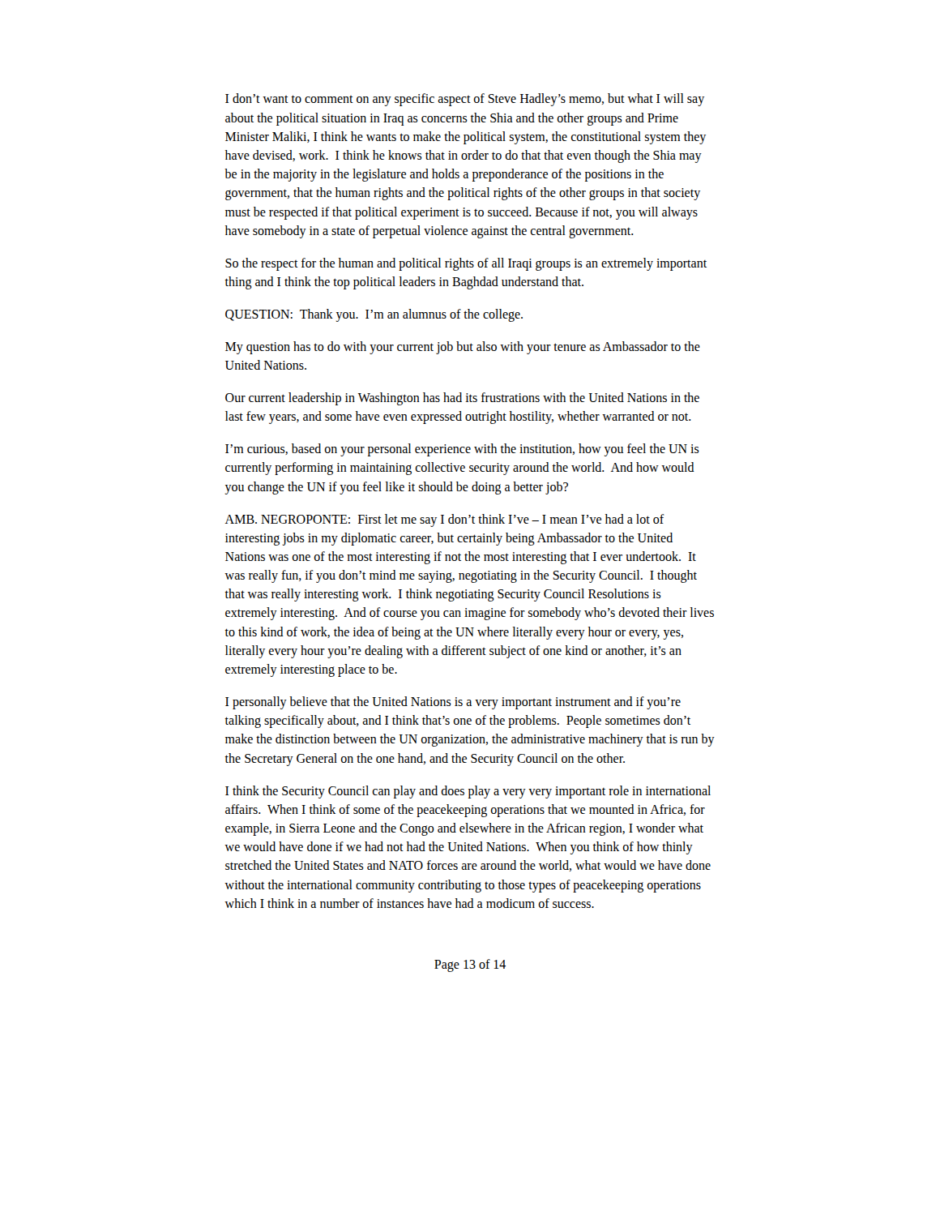I don’t want to comment on any specific aspect of Steve Hadley’s memo, but what I will say about the political situation in Iraq as concerns the Shia and the other groups and Prime Minister Maliki, I think he wants to make the political system, the constitutional system they have devised, work. I think he knows that in order to do that that even though the Shia may be in the majority in the legislature and holds a preponderance of the positions in the government, that the human rights and the political rights of the other groups in that society must be respected if that political experiment is to succeed. Because if not, you will always have somebody in a state of perpetual violence against the central government.
So the respect for the human and political rights of all Iraqi groups is an extremely important thing and I think the top political leaders in Baghdad understand that.
QUESTION: Thank you. I’m an alumnus of the college.
My question has to do with your current job but also with your tenure as Ambassador to the United Nations.
Our current leadership in Washington has had its frustrations with the United Nations in the last few years, and some have even expressed outright hostility, whether warranted or not.
I’m curious, based on your personal experience with the institution, how you feel the UN is currently performing in maintaining collective security around the world. And how would you change the UN if you feel like it should be doing a better job?
AMB. NEGROPONTE: First let me say I don’t think I’ve – I mean I’ve had a lot of interesting jobs in my diplomatic career, but certainly being Ambassador to the United Nations was one of the most interesting if not the most interesting that I ever undertook. It was really fun, if you don’t mind me saying, negotiating in the Security Council. I thought that was really interesting work. I think negotiating Security Council Resolutions is extremely interesting. And of course you can imagine for somebody who’s devoted their lives to this kind of work, the idea of being at the UN where literally every hour or every, yes, literally every hour you’re dealing with a different subject of one kind or another, it’s an extremely interesting place to be.
I personally believe that the United Nations is a very important instrument and if you’re talking specifically about, and I think that’s one of the problems. People sometimes don’t make the distinction between the UN organization, the administrative machinery that is run by the Secretary General on the one hand, and the Security Council on the other.
I think the Security Council can play and does play a very very important role in international affairs. When I think of some of the peacekeeping operations that we mounted in Africa, for example, in Sierra Leone and the Congo and elsewhere in the African region, I wonder what we would have done if we had not had the United Nations. When you think of how thinly stretched the United States and NATO forces are around the world, what would we have done without the international community contributing to those types of peacekeeping operations which I think in a number of instances have had a modicum of success.
Page 13 of 14